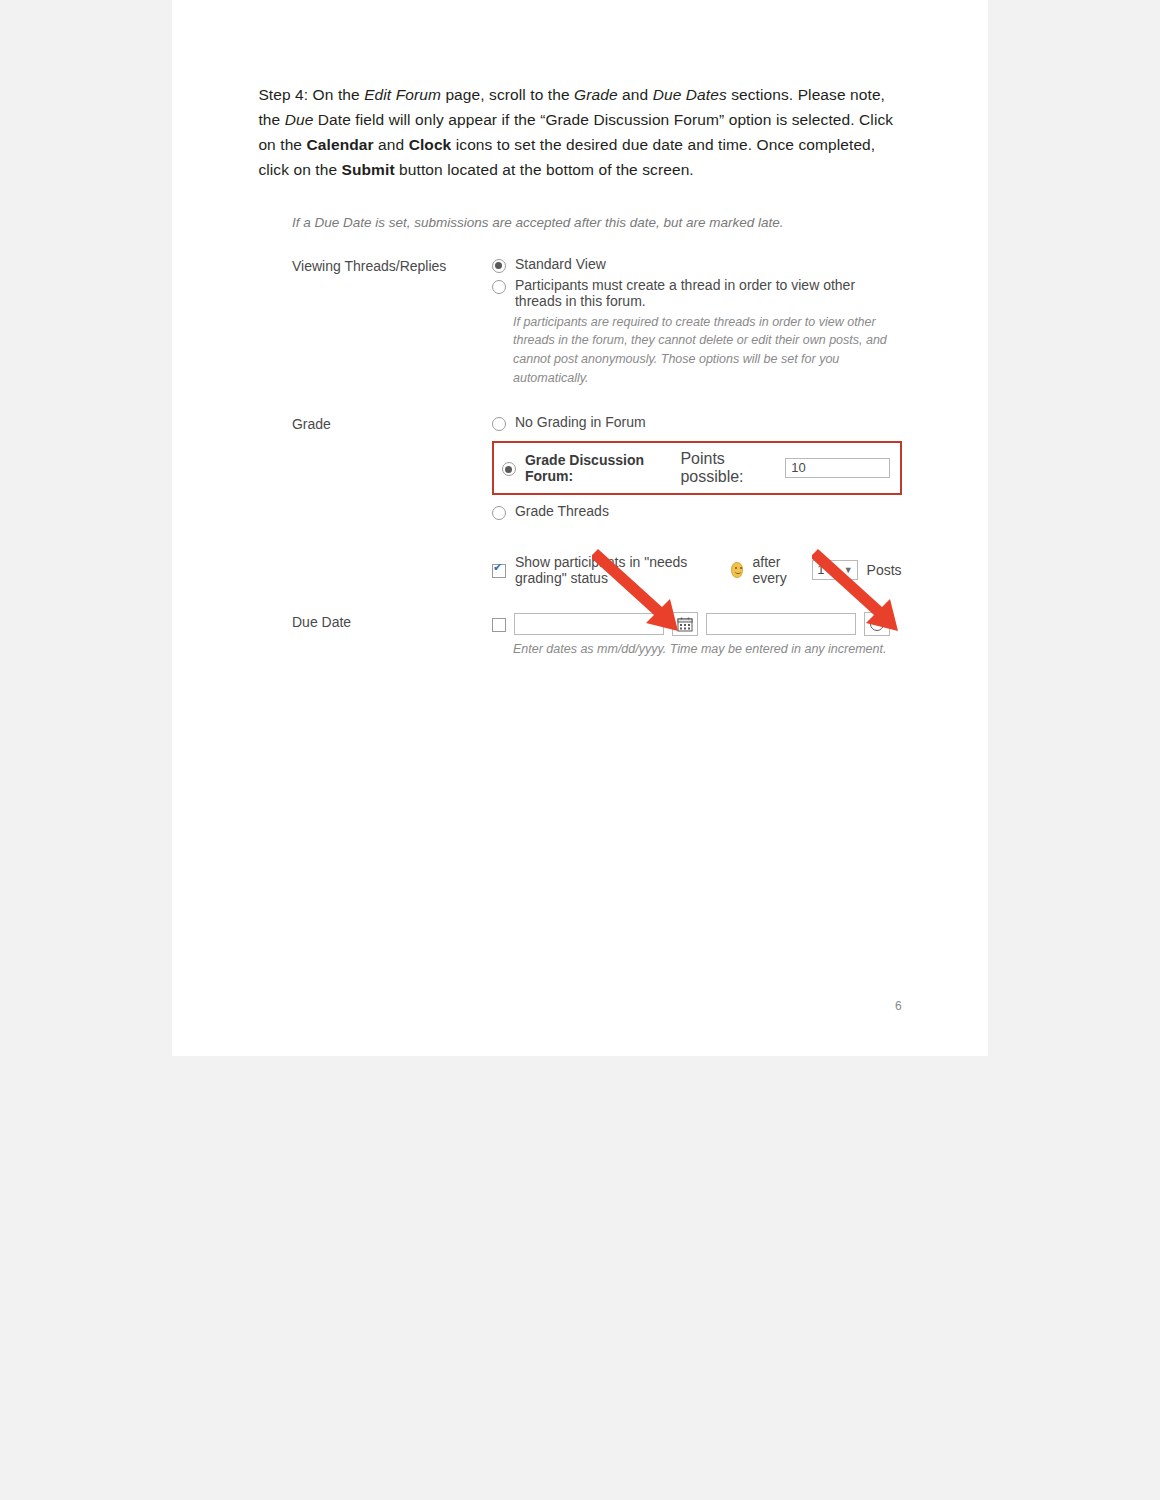Step 4: On the Edit Forum page, scroll to the Grade and Due Dates sections. Please note, the Due Date field will only appear if the “Grade Discussion Forum” option is selected. Click on the Calendar and Clock icons to set the desired due date and time. Once completed, click on the Submit button located at the bottom of the screen.
If a Due Date is set, submissions are accepted after this date, but are marked late.
Viewing Threads/Replies
Standard View
Participants must create a thread in order to view other threads in this forum.
If participants are required to create threads in order to view other threads in the forum, they cannot delete or edit their own posts, and cannot post anonymously. Those options will be set for you automatically.
Grade
No Grading in Forum
Grade Discussion Forum: Points possible: 10
Grade Threads
Show participants in "needs grading" status after every 1▼ Posts
Due Date
Enter dates as mm/dd/yyyy. Time may be entered in any increment.
6